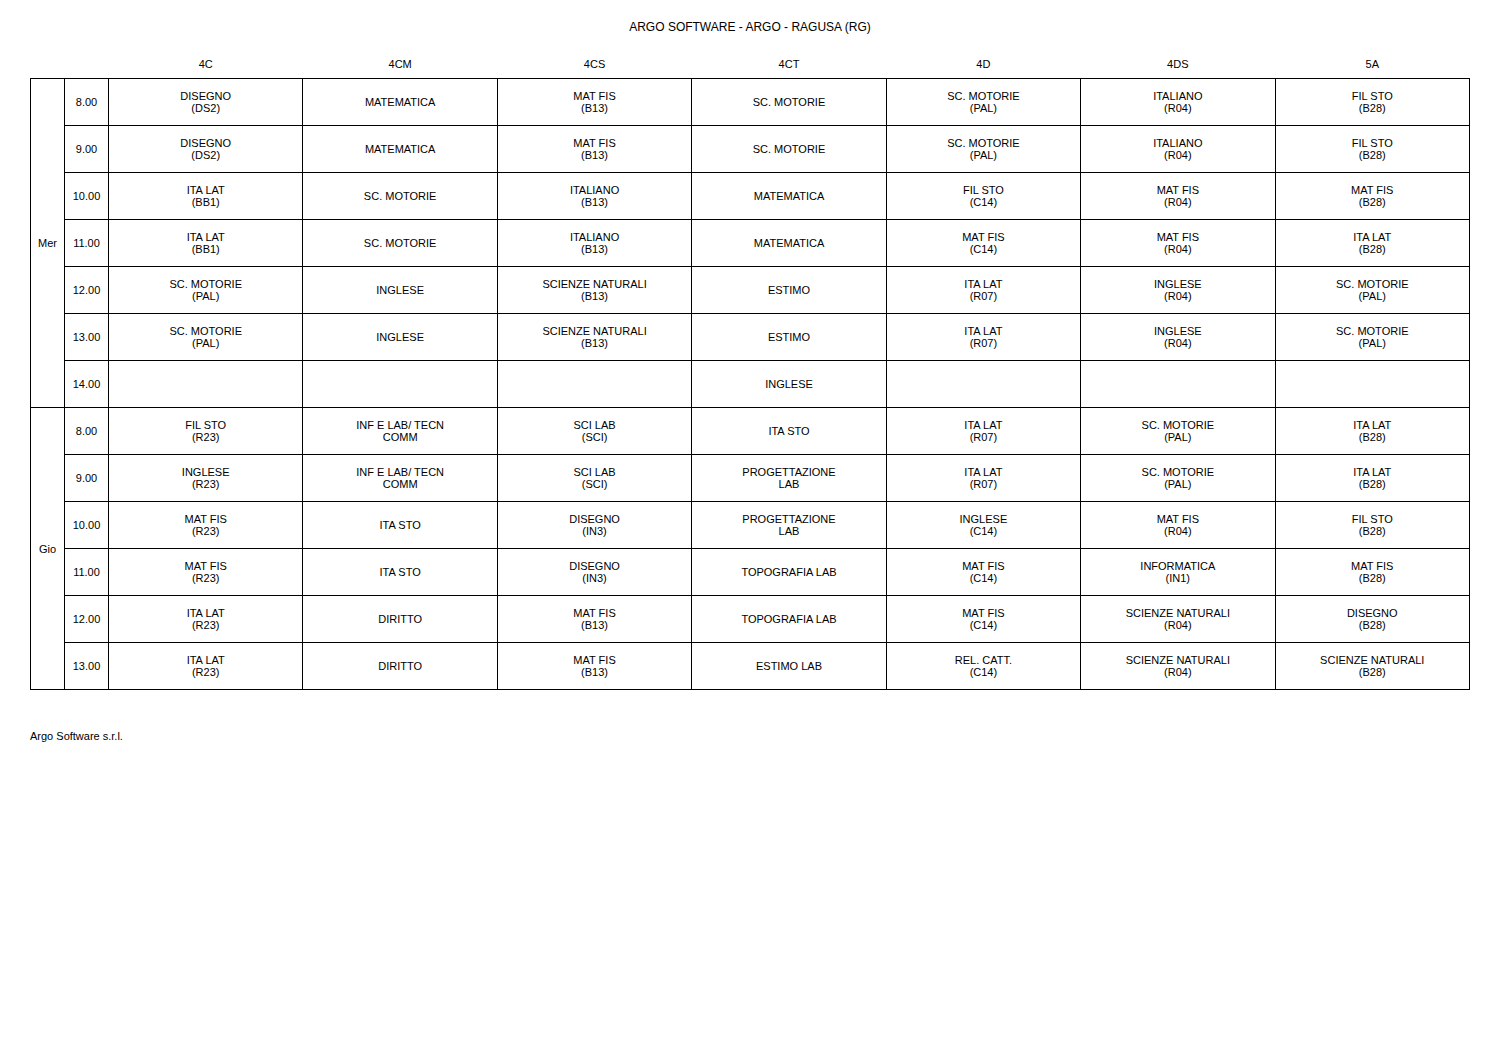ARGO SOFTWARE - ARGO - RAGUSA (RG)
| | | 4C | 4CM | 4CS | 4CT | 4D | 4DS | 5A |
| --- | --- | --- | --- | --- | --- | --- | --- | --- |
| Mer | 8.00 | DISEGNO (DS2) | MATEMATICA | MAT FIS (B13) | SC. MOTORIE | SC. MOTORIE (PAL) | ITALIANO (R04) | FIL STO (B28) |
| 9.00 | DISEGNO (DS2) | MATEMATICA | MAT FIS (B13) | SC. MOTORIE | SC. MOTORIE (PAL) | ITALIANO (R04) | FIL STO (B28) |
| 10.00 | ITA LAT (BB1) | SC. MOTORIE | ITALIANO (B13) | MATEMATICA | FIL STO (C14) | MAT FIS (R04) | MAT FIS (B28) |
| 11.00 | ITA LAT (BB1) | SC. MOTORIE | ITALIANO (B13) | MATEMATICA | MAT FIS (C14) | MAT FIS (R04) | ITA LAT (B28) |
| 12.00 | SC. MOTORIE (PAL) | INGLESE | SCIENZE NATURALI (B13) | ESTIMO | ITA LAT (R07) | INGLESE (R04) | SC. MOTORIE (PAL) |
| 13.00 | SC. MOTORIE (PAL) | INGLESE | SCIENZE NATURALI (B13) | ESTIMO | ITA LAT (R07) | INGLESE (R04) | SC. MOTORIE (PAL) |
| 14.00 | | | | INGLESE | | | |
| Gio | 8.00 | FIL STO (R23) | INF E LAB/ TECN COMM | SCI LAB (SCI) | ITA STO | ITA LAT (R07) | SC. MOTORIE (PAL) | ITA LAT (B28) |
| 9.00 | INGLESE (R23) | INF E LAB/ TECN COMM | SCI LAB (SCI) | PROGETTAZIONE LAB | ITA LAT (R07) | SC. MOTORIE (PAL) | ITA LAT (B28) |
| 10.00 | MAT FIS (R23) | ITA STO | DISEGNO (IN3) | PROGETTAZIONE LAB | INGLESE (C14) | MAT FIS (R04) | FIL STO (B28) |
| 11.00 | MAT FIS (R23) | ITA STO | DISEGNO (IN3) | TOPOGRAFIA LAB | MAT FIS (C14) | INFORMATICA (IN1) | MAT FIS (B28) |
| 12.00 | ITA LAT (R23) | DIRITTO | MAT FIS (B13) | TOPOGRAFIA LAB | MAT FIS (C14) | SCIENZE NATURALI (R04) | DISEGNO (B28) |
| 13.00 | ITA LAT (R23) | DIRITTO | MAT FIS (B13) | ESTIMO LAB | REL. CATT. (C14) | SCIENZE NATURALI (R04) | SCIENZE NATURALI (B28) |
Argo Software s.r.l.